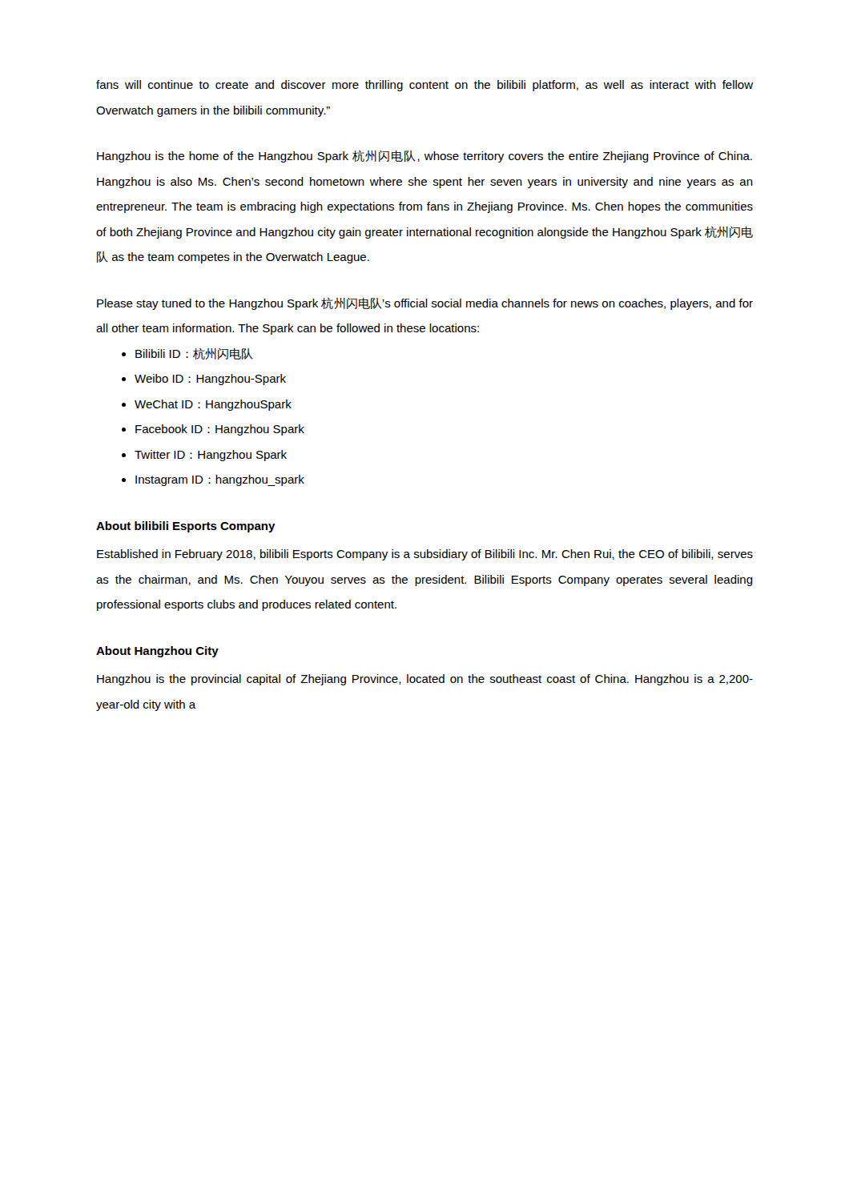fans will continue to create and discover more thrilling content on the bilibili platform, as well as interact with fellow Overwatch gamers in the bilibili community.”
Hangzhou is the home of the Hangzhou Spark 杭州闪电队, whose territory covers the entire Zhejiang Province of China. Hangzhou is also Ms. Chen’s second hometown where she spent her seven years in university and nine years as an entrepreneur. The team is embracing high expectations from fans in Zhejiang Province. Ms. Chen hopes the communities of both Zhejiang Province and Hangzhou city gain greater international recognition alongside the Hangzhou Spark 杭州闪电队 as the team competes in the Overwatch League.
Please stay tuned to the Hangzhou Spark 杭州闪电队’s official social media channels for news on coaches, players, and for all other team information. The Spark can be followed in these locations:
Bilibili ID：杭州闪电队
Weibo ID：Hangzhou-Spark
WeChat ID：HangzhouSpark
Facebook ID：Hangzhou Spark
Twitter ID：Hangzhou Spark
Instagram ID：hangzhou_spark
About bilibili Esports Company
Established in February 2018, bilibili Esports Company is a subsidiary of Bilibili Inc. Mr. Chen Rui, the CEO of bilibili, serves as the chairman, and Ms. Chen Youyou serves as the president. Bilibili Esports Company operates several leading professional esports clubs and produces related content.
About Hangzhou City
Hangzhou is the provincial capital of Zhejiang Province, located on the southeast coast of China. Hangzhou is a 2,200-year-old city with a